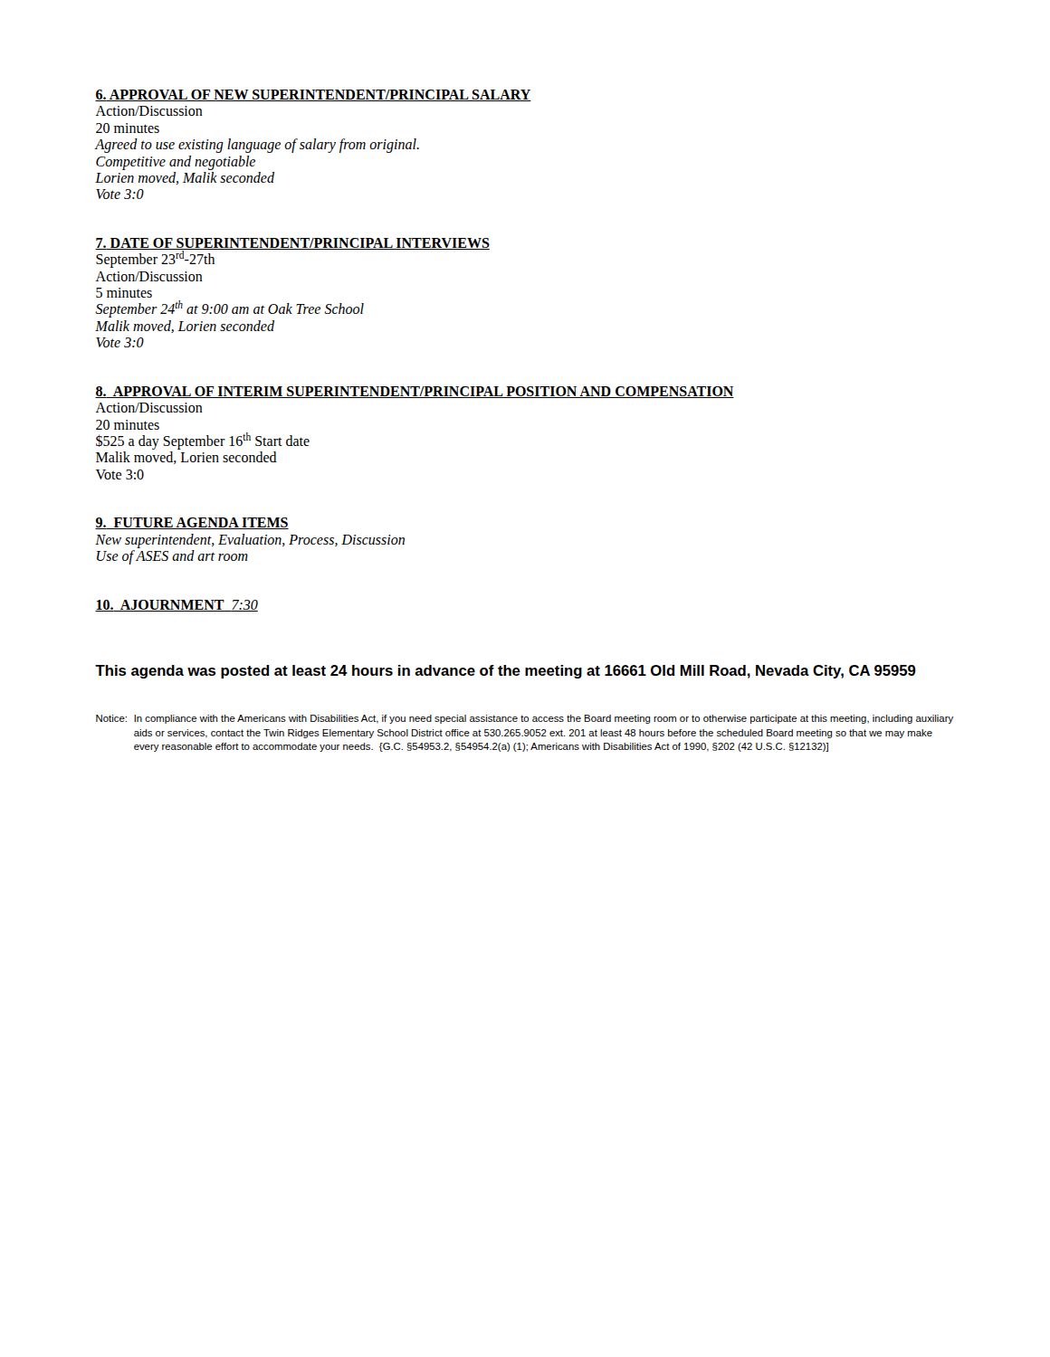6. APPROVAL OF NEW SUPERINTENDENT/PRINCIPAL SALARY
Action/Discussion
20 minutes
Agreed to use existing language of salary from original.
Competitive and negotiable
Lorien moved, Malik seconded
Vote 3:0
7. DATE OF SUPERINTENDENT/PRINCIPAL INTERVIEWS
September 23rd-27th
Action/Discussion
5 minutes
September 24th at 9:00 am at Oak Tree School
Malik moved, Lorien seconded
Vote 3:0
8. APPROVAL OF INTERIM SUPERINTENDENT/PRINCIPAL POSITION AND COMPENSATION
Action/Discussion
20 minutes
$525 a day September 16th Start date
Malik moved, Lorien seconded
Vote 3:0
9. FUTURE AGENDA ITEMS
New superintendent, Evaluation, Process, Discussion
Use of ASES and art room
10. AJOURNMENT 7:30
This agenda was posted at least 24 hours in advance of the meeting at 16661 Old Mill Road, Nevada City, CA 95959
Notice:
In compliance with the Americans with Disabilities Act, if you need special assistance to access the Board meeting room or to otherwise participate at this meeting, including auxiliary aids or services, contact the Twin Ridges Elementary School District office at 530.265.9052 ext. 201 at least 48 hours before the scheduled Board meeting so that we may make every reasonable effort to accommodate your needs. {G.C. §54953.2, §54954.2(a) (1); Americans with Disabilities Act of 1990, §202 (42 U.S.C. §12132)]